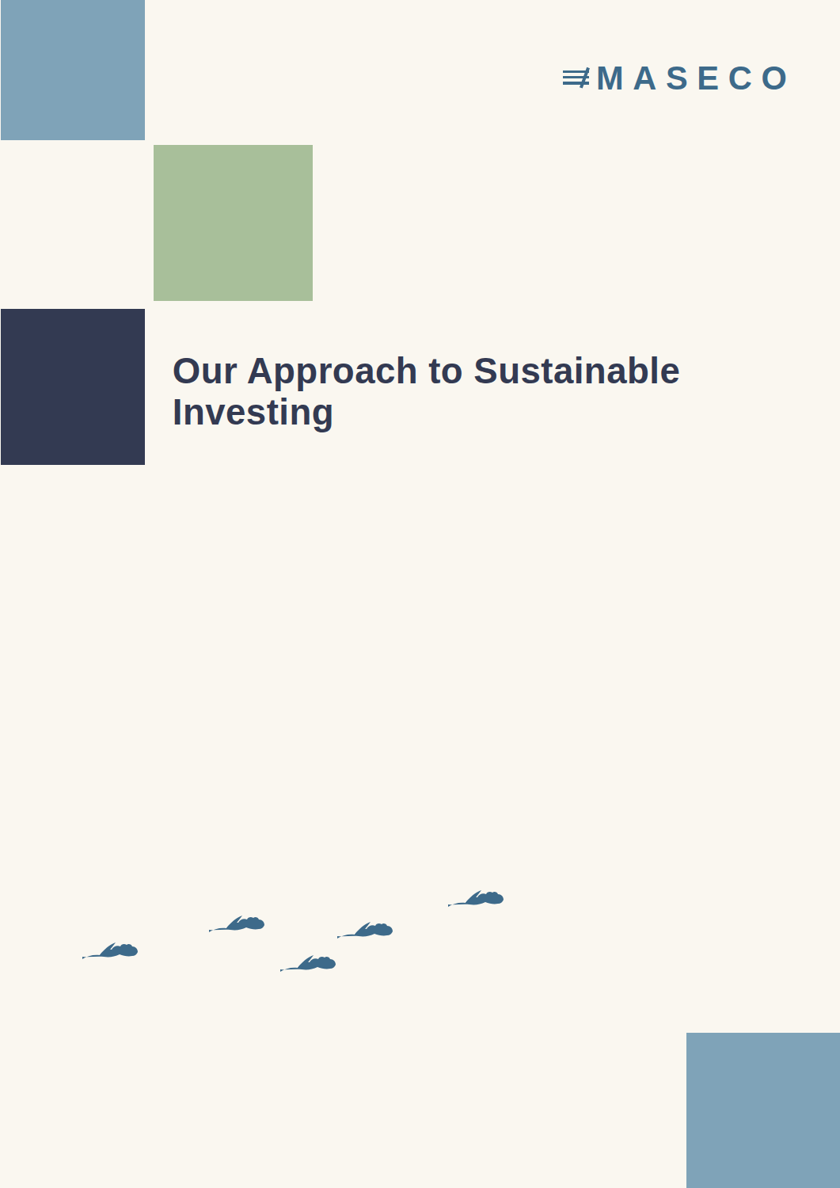MASECO
Our Approach to Sustainable Investing